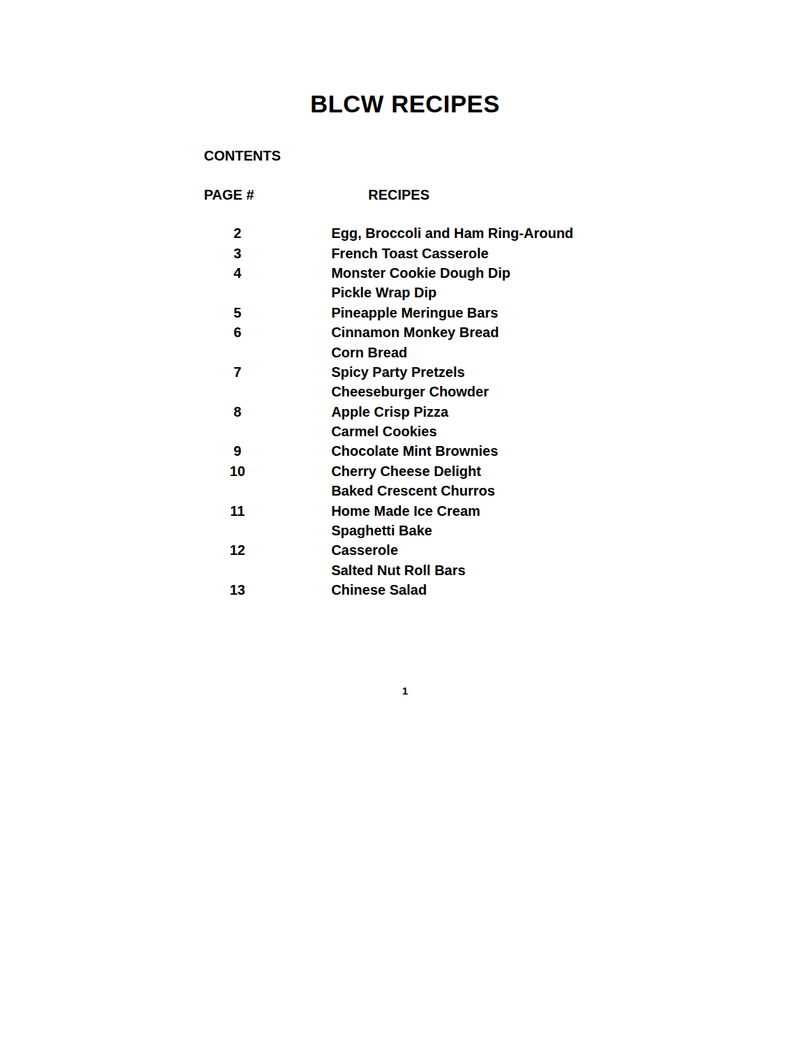BLCW RECIPES
CONTENTS
| PAGE # | RECIPES |
| --- | --- |
| 2 | Egg, Broccoli and Ham Ring-Around |
| 3 | French Toast Casserole |
| 4 | Monster Cookie Dough Dip |
| | Pickle Wrap Dip |
| 5 | Pineapple Meringue Bars |
| 6 | Cinnamon Monkey Bread |
| | Corn Bread |
| 7 | Spicy Party Pretzels |
| | Cheeseburger Chowder |
| 8 | Apple Crisp Pizza |
| | Carmel Cookies |
| 9 | Chocolate Mint Brownies |
| 10 | Cherry Cheese Delight |
| | Baked Crescent Churros |
| 11 | Home Made Ice Cream |
| | Spaghetti Bake |
| 12 | Casserole |
| | Salted Nut Roll Bars |
| 13 | Chinese Salad |
1